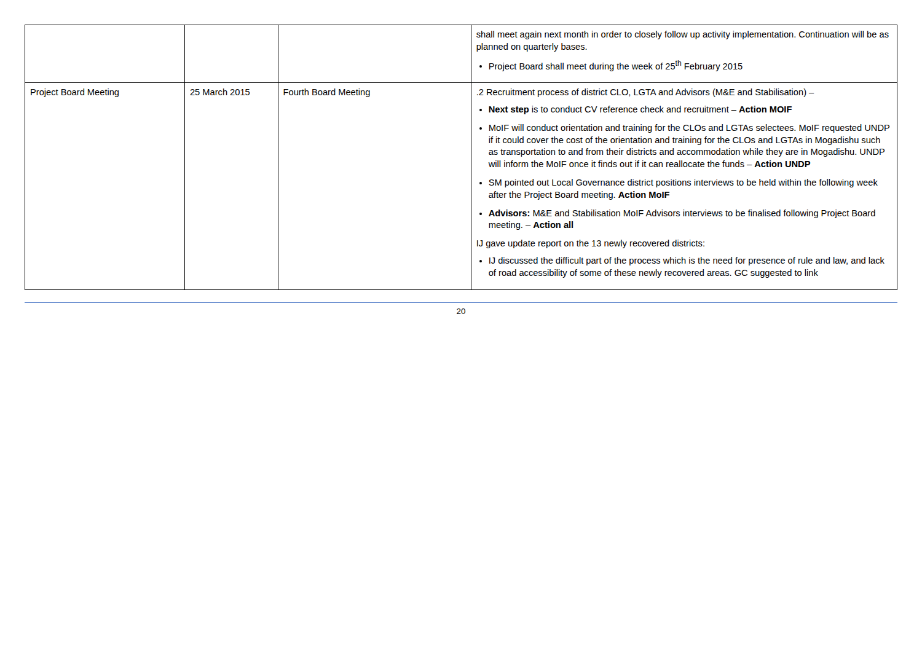| | | | shall meet again next month in order to closely follow up activity implementation. Continuation will be as planned on quarterly bases. Project Board shall meet during the week of 25 th February 2015 |
| Project Board Meeting | 25 March 2015 | Fourth Board Meeting | .2 Recruitment process of district CLO, LGTA and Advisors (M&E and Stabilisation) – Next step is to conduct CV reference check and recruitment – Action MOIF MoIF will conduct orientation and training for the CLOs and LGTAs selectees. MoIF requested UNDP if it could cover the cost of the orientation and training for the CLOs and LGTAs in Mogadishu such as transportation to and from their districts and accommodation while they are in Mogadishu. UNDP will inform the MoIF once it finds out if it can reallocate the funds – Action UNDP SM pointed out Local Governance district positions interviews to be held within the following week after the Project Board meeting. Action MoIF Advisors: M&E and Stabilisation MoIF Advisors interviews to be finalised following Project Board meeting. – Action all IJ gave update report on the 13 newly recovered districts: IJ discussed the difficult part of the process which is the need for presence of rule and law, and lack of road accessibility of some of these newly recovered areas. GC suggested to link |
20